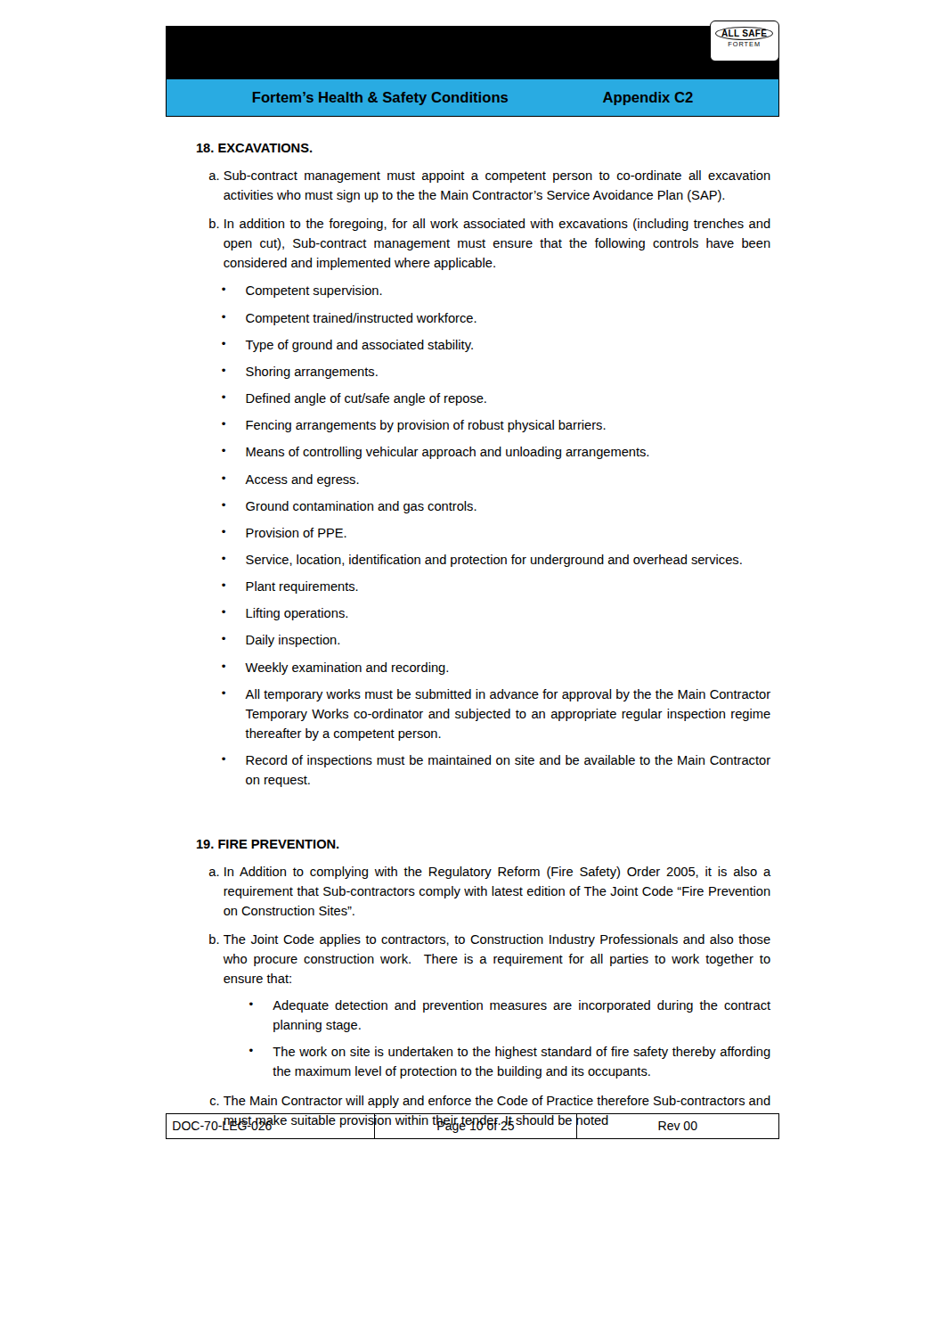ALL SAFE
FORTEM
Fortem’s Health & Safety Conditions Appendix C2
18. EXCAVATIONS.
Sub-contract management must appoint a competent person to co-ordinate all excavation activities who must sign up to the the Main Contractor’s Service Avoidance Plan (SAP).
In addition to the foregoing, for all work associated with excavations (including trenches and open cut), Sub-contract management must ensure that the following controls have been considered and implemented where applicable.
Competent supervision.
Competent trained/instructed workforce.
Type of ground and associated stability.
Shoring arrangements.
Defined angle of cut/safe angle of repose.
Fencing arrangements by provision of robust physical barriers.
Means of controlling vehicular approach and unloading arrangements.
Access and egress.
Ground contamination and gas controls.
Provision of PPE.
Service, location, identification and protection for underground and overhead services.
Plant requirements.
Lifting operations.
Daily inspection.
Weekly examination and recording.
All temporary works must be submitted in advance for approval by the the Main Contractor Temporary Works co-ordinator and subjected to an appropriate regular inspection regime thereafter by a competent person.
Record of inspections must be maintained on site and be available to the Main Contractor on request.
19. FIRE PREVENTION.
In Addition to complying with the Regulatory Reform (Fire Safety) Order 2005, it is also a requirement that Sub-contractors comply with latest edition of The Joint Code “Fire Prevention on Construction Sites”.
The Joint Code applies to contractors, to Construction Industry Professionals and also those who procure construction work. There is a requirement for all parties to work together to ensure that:
Adequate detection and prevention measures are incorporated during the contract planning stage.
The work on site is undertaken to the highest standard of fire safety thereby affording the maximum level of protection to the building and its occupants.
The Main Contractor will apply and enforce the Code of Practice therefore Sub-contractors and must make suitable provision within their tender. It should be noted
| DOC-70-LEG-026 | Page 10 of 25 | Rev 00 |